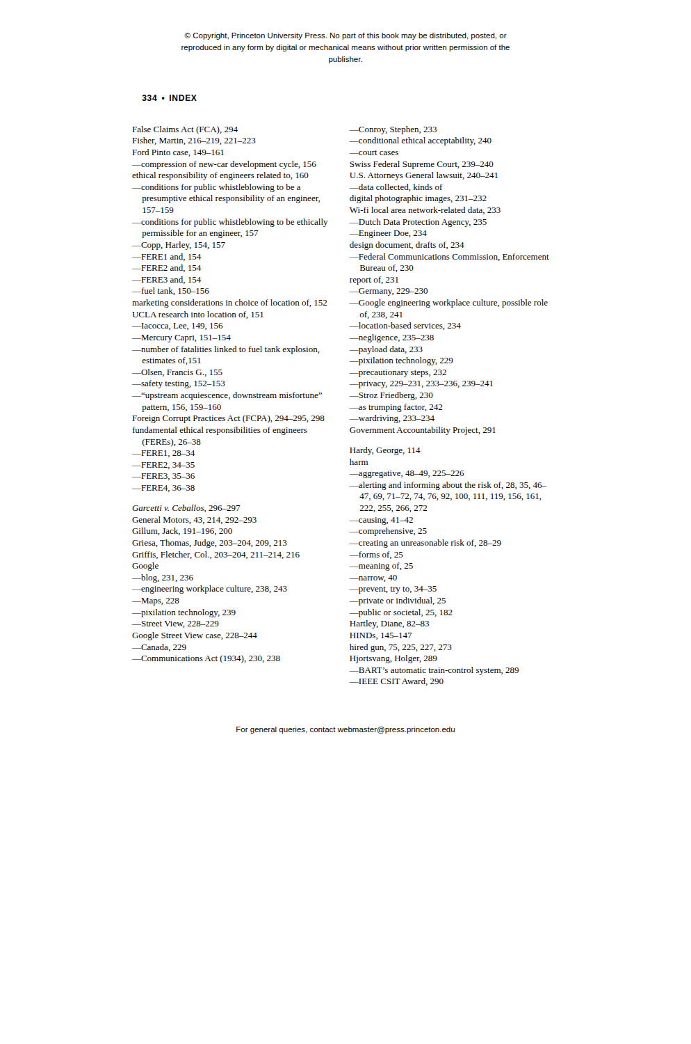© Copyright, Princeton University Press. No part of this book may be distributed, posted, or reproduced in any form by digital or mechanical means without prior written permission of the publisher.
334•INDEX
False Claims Act (FCA), 294
Fisher, Martin, 216–219, 221–223
Ford Pinto case, 149–161
—compression of new-car development cycle, 156
ethical responsibility of engineers related to, 160
—conditions for public whistleblowing to be a presumptive ethical responsibility of an engineer, 157–159
—conditions for public whistleblowing to be ethically permissible for an engineer, 157
—Copp, Harley, 154, 157
—FERE1 and, 154
—FERE2 and, 154
—FERE3 and, 154
—fuel tank, 150–156
marketing considerations in choice of location of, 152
UCLA research into location of, 151
—Iacocca, Lee, 149, 156
—Mercury Capri, 151–154
—number of fatalities linked to fuel tank explosion, estimates of,151
—Olsen, Francis G., 155
—safety testing, 152–153
—“upstream acquiescence, downstream misfortune” pattern, 156, 159–160
Foreign Corrupt Practices Act (FCPA), 294–295, 298
fundamental ethical responsibilities of engineers (FEREs), 26–38
—FERE1, 28–34
—FERE2, 34–35
—FERE3, 35–36
—FERE4, 36–38
Garcetti v. Ceballos, 296–297
General Motors, 43, 214, 292–293
Gillum, Jack, 191–196, 200
Griesa, Thomas, Judge, 203–204, 209, 213
Griffis, Fletcher, Col., 203–204, 211–214, 216
Google
—blog, 231, 236
—engineering workplace culture, 238, 243
—Maps, 228
—pixilation technology, 239
—Street View, 228–229
Google Street View case, 228–244
—Canada, 229
—Communications Act (1934), 230, 238
—Conroy, Stephen, 233
—conditional ethical acceptability, 240
—court cases
Swiss Federal Supreme Court, 239–240
U.S. Attorneys General lawsuit, 240–241
—data collected, kinds of
digital photographic images, 231–232
Wi-fi local area network-related data, 233
—Dutch Data Protection Agency, 235
—Engineer Doe, 234
design document, drafts of, 234
—Federal Communications Commission, Enforcement Bureau of, 230
report of, 231
—Germany, 229–230
—Google engineering workplace culture, possible role of, 238, 241
—location-based services, 234
—negligence, 235–238
—payload data, 233
—pixilation technology, 229
—precautionary steps, 232
—privacy, 229–231, 233–236, 239–241
—Stroz Friedberg, 230
—as trumping factor, 242
—wardriving, 233–234
Government Accountability Project, 291
Hardy, George, 114
harm
—aggregative, 48–49, 225–226
—alerting and informing about the risk of, 28, 35, 46–47, 69, 71–72, 74, 76, 92, 100, 111, 119, 156, 161, 222, 255, 266, 272
—causing, 41–42
—comprehensive, 25
—creating an unreasonable risk of, 28–29
—forms of, 25
—meaning of, 25
—narrow, 40
—prevent, try to, 34–35
—private or individual, 25
—public or societal, 25, 182
Hartley, Diane, 82–83
HINDs, 145–147
hired gun, 75, 225, 227, 273
Hjortsvang, Holger, 289
—BART’s automatic train-control system, 289
—IEEE CSIT Award, 290
For general queries, contact webmaster@press.princeton.edu